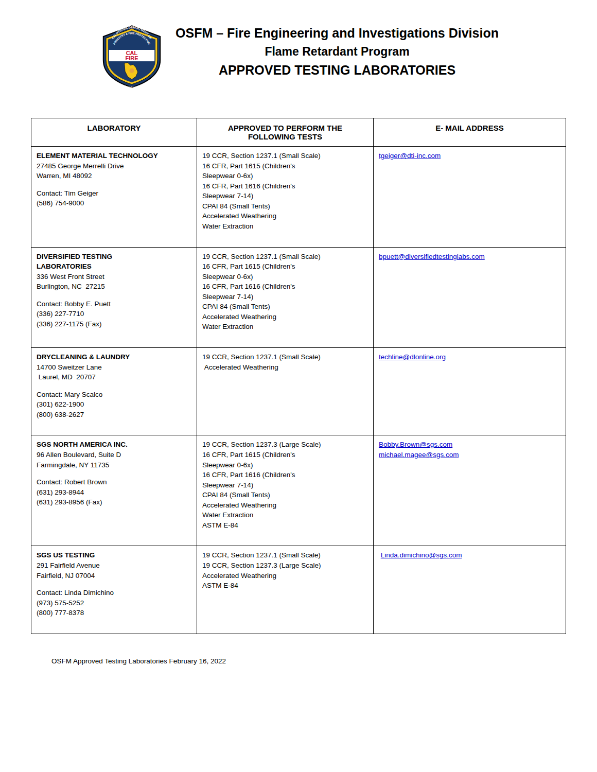CALIFORNIA DEPARTMENT OF FORESTRY & FIRE PROTECTION CAL FIRE SINCE 1885
OSFM – Fire Engineering and Investigations Division
Flame Retardant Program
APPROVED TESTING LABORATORIES
| LABORATORY | APPROVED TO PERFORM THE FOLLOWING TESTS | E- MAIL ADDRESS |
| --- | --- | --- |
| ELEMENT MATERIAL TECHNOLOGY 27485 George Merrelli Drive Warren, MI 48092 Contact: Tim Geiger (586) 754-9000 | 19 CCR, Section 1237.1 (Small Scale) 16 CFR, Part 1615 (Children's Sleepwear 0-6x) 16 CFR, Part 1616 (Children's Sleepwear 7-14) CPAI 84 (Small Tents) Accelerated Weathering Water Extraction | tgeiger@dti-inc.com |
| DIVERSIFIED TESTING LABORATORIES 336 West Front Street Burlington, NC 27215 Contact: Bobby E. Puett (336) 227-7710 (336) 227-1175 (Fax) | 19 CCR, Section 1237.1 (Small Scale) 16 CFR, Part 1615 (Children's Sleepwear 0-6x) 16 CFR, Part 1616 (Children's Sleepwear 7-14) CPAI 84 (Small Tents) Accelerated Weathering Water Extraction | bpuett@diversifiedtestinglabs.com |
| DRYCLEANING & LAUNDRY 14700 Sweitzer Lane Laurel, MD 20707 Contact: Mary Scalco (301) 622-1900 (800) 638-2627 | 19 CCR, Section 1237.1 (Small Scale) Accelerated Weathering | techline@dlonline.org |
| SGS NORTH AMERICA INC. 96 Allen Boulevard, Suite D Farmingdale, NY 11735 Contact: Robert Brown (631) 293-8944 (631) 293-8956 (Fax) | 19 CCR, Section 1237.3 (Large Scale) 16 CFR, Part 1615 (Children's Sleepwear 0-6x) 16 CFR, Part 1616 (Children's Sleepwear 7-14) CPAI 84 (Small Tents) Accelerated Weathering Water Extraction ASTM E-84 | Bobby.Brown@sgs.com michael.magee@sgs.com |
| SGS US TESTING 291 Fairfield Avenue Fairfield, NJ 07004 Contact: Linda Dimichino (973) 575-5252 (800) 777-8378 | 19 CCR, Section 1237.1 (Small Scale) 19 CCR, Section 1237.3 (Large Scale) Accelerated Weathering ASTM E-84 | Linda.dimichino@sgs.com |
OSFM Approved Testing Laboratories February 16, 2022